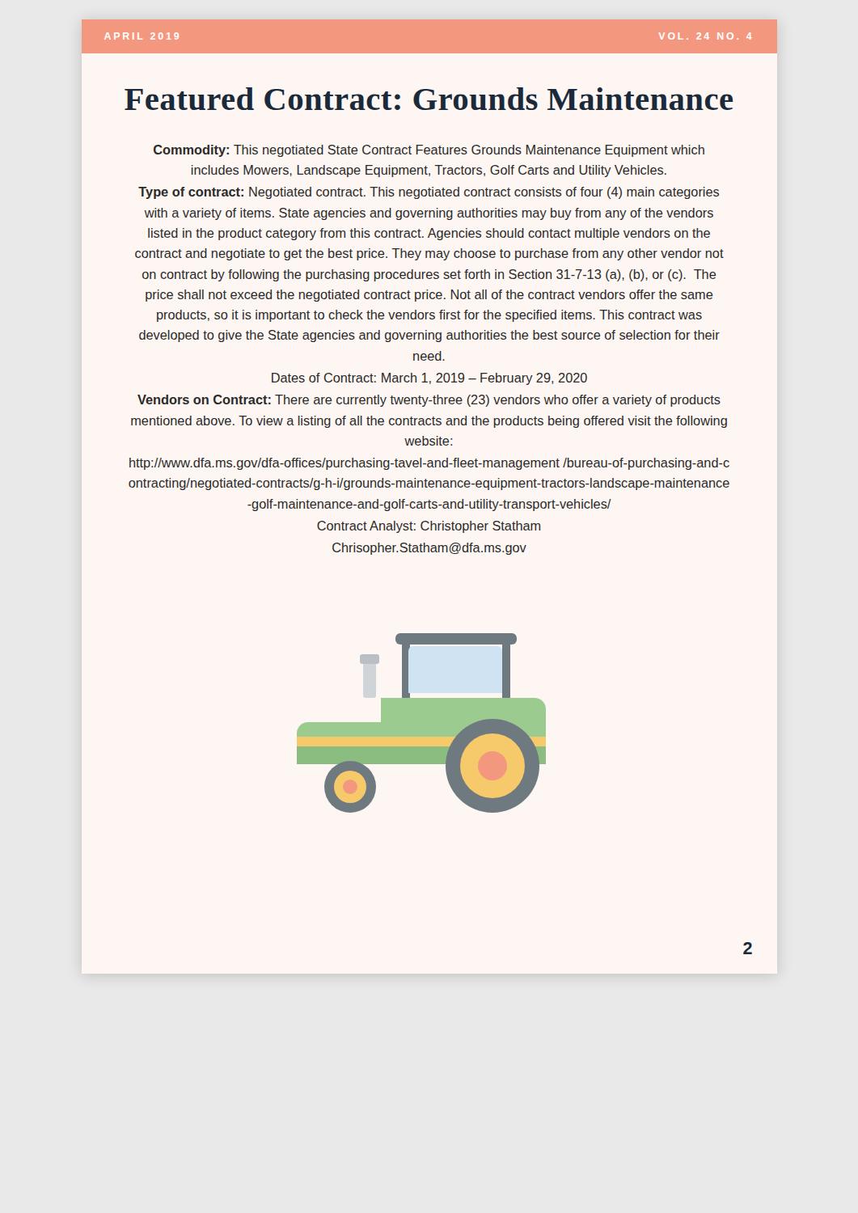April 2019 Vol. 24 No. 4
Featured Contract: Grounds Maintenance
Commodity: This negotiated State Contract Features Grounds Maintenance Equipment which includes Mowers, Landscape Equipment, Tractors, Golf Carts and Utility Vehicles.
Type of contract: Negotiated contract. This negotiated contract consists of four (4) main categories with a variety of items. State agencies and governing authorities may buy from any of the vendors listed in the product category from this contract. Agencies should contact multiple vendors on the contract and negotiate to get the best price. They may choose to purchase from any other vendor not on contract by following the purchasing procedures set forth in Section 31-7-13 (a), (b), or (c). The price shall not exceed the negotiated contract price. Not all of the contract vendors offer the same products, so it is important to check the vendors first for the specified items. This contract was developed to give the State agencies and governing authorities the best source of selection for their need.
Dates of Contract: March 1, 2019 – February 29, 2020
Vendors on Contract: There are currently twenty-three (23) vendors who offer a variety of products mentioned above. To view a listing of all the contracts and the products being offered visit the following website:
http://www.dfa.ms.gov/dfa-offices/purchasing-tavel-and-fleet-management /bureau-of-purchasing-and-contracting/negotiated-contracts/g-h-i/grounds-maintenance-equipment-tractors-landscape-maintenance-golf-maintenance-and-golf-carts-and-utility-transport-vehicles/
Contract Analyst: Christopher Statham
Chrisopher.Statham@dfa.ms.gov
2